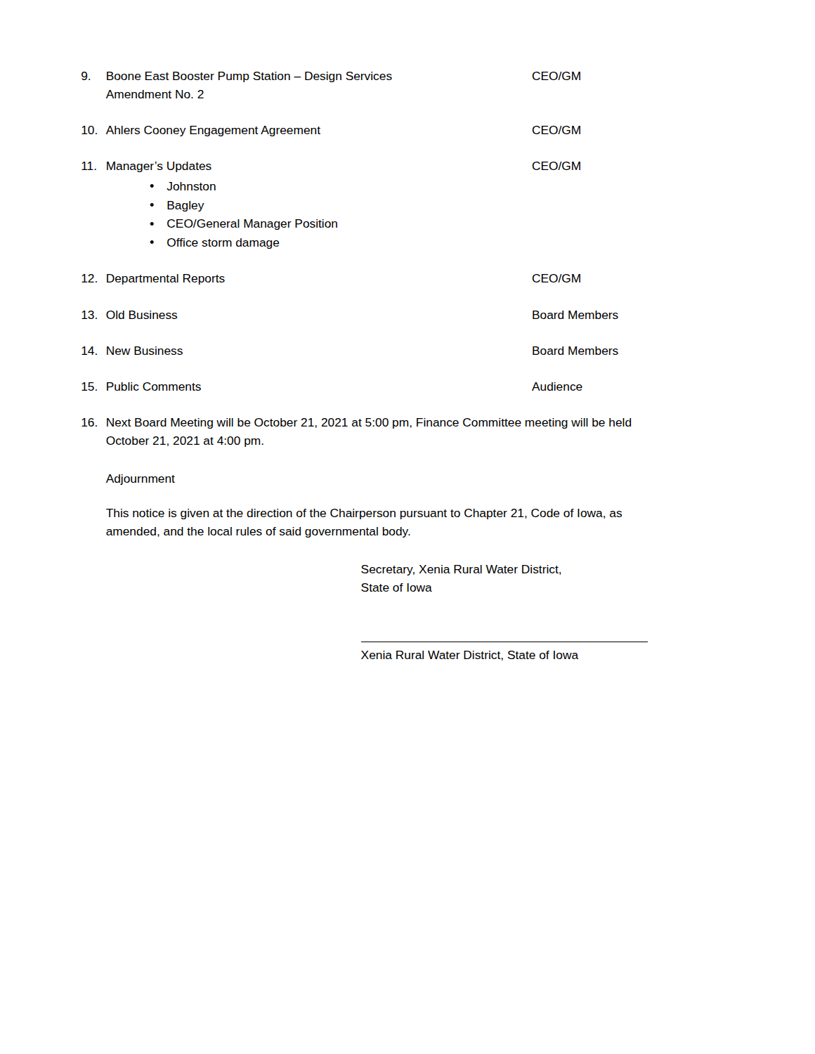Boone East Booster Pump Station – Design Services
Amendment No. 2
CEO/GM
Ahlers Cooney Engagement Agreement
CEO/GM
Manager’s Updates
CEO/GM
Johnston
Bagley
CEO/General Manager Position
Office storm damage
Departmental Reports
CEO/GM
Old Business
Board Members
New Business
Board Members
Public Comments
Audience
Next Board Meeting will be October 21, 2021 at 5:00 pm, Finance Committee meeting will be held October 21, 2021 at 4:00 pm.
Adjournment
This notice is given at the direction of the Chairperson pursuant to Chapter 21, Code of Iowa, as amended, and the local rules of said governmental body.
Secretary, Xenia Rural Water District,
State of Iowa
Xenia Rural Water District, State of Iowa